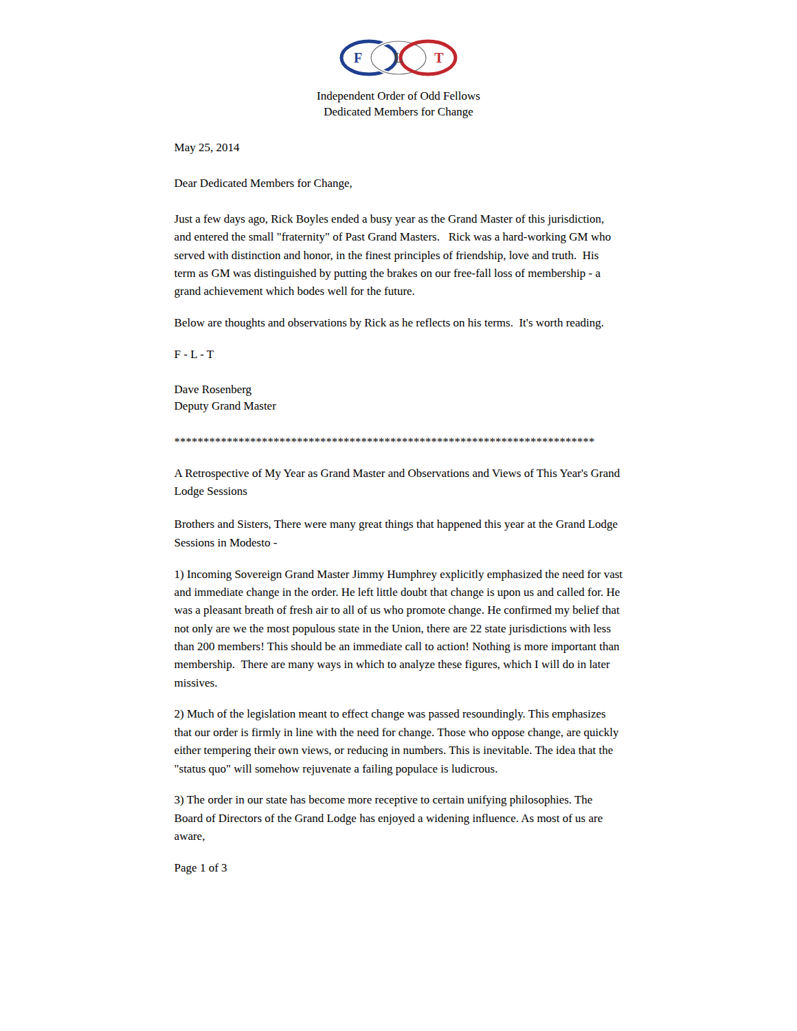F L T
Independent Order of Odd Fellows
Dedicated Members for Change
May 25, 2014
Dear Dedicated Members for Change,
Just a few days ago, Rick Boyles ended a busy year as the Grand Master of this jurisdiction, and entered the small "fraternity" of Past Grand Masters. Rick was a hard-working GM who served with distinction and honor, in the finest principles of friendship, love and truth. His term as GM was distinguished by putting the brakes on our free-fall loss of membership - a grand achievement which bodes well for the future.
Below are thoughts and observations by Rick as he reflects on his terms. It's worth reading.
F - L - T
Dave Rosenberg
Deputy Grand Master
************************************************************************
A Retrospective of My Year as Grand Master and Observations and Views of This Year's Grand Lodge Sessions
Brothers and Sisters, There were many great things that happened this year at the Grand Lodge Sessions in Modesto -
1) Incoming Sovereign Grand Master Jimmy Humphrey explicitly emphasized the need for vast and immediate change in the order. He left little doubt that change is upon us and called for. He was a pleasant breath of fresh air to all of us who promote change. He confirmed my belief that not only are we the most populous state in the Union, there are 22 state jurisdictions with less than 200 members! This should be an immediate call to action! Nothing is more important than membership. There are many ways in which to analyze these figures, which I will do in later missives.
2) Much of the legislation meant to effect change was passed resoundingly. This emphasizes that our order is firmly in line with the need for change. Those who oppose change, are quickly either tempering their own views, or reducing in numbers. This is inevitable. The idea that the "status quo" will somehow rejuvenate a failing populace is ludicrous.
3) The order in our state has become more receptive to certain unifying philosophies. The Board of Directors of the Grand Lodge has enjoyed a widening influence. As most of us are aware,
Page 1 of 3